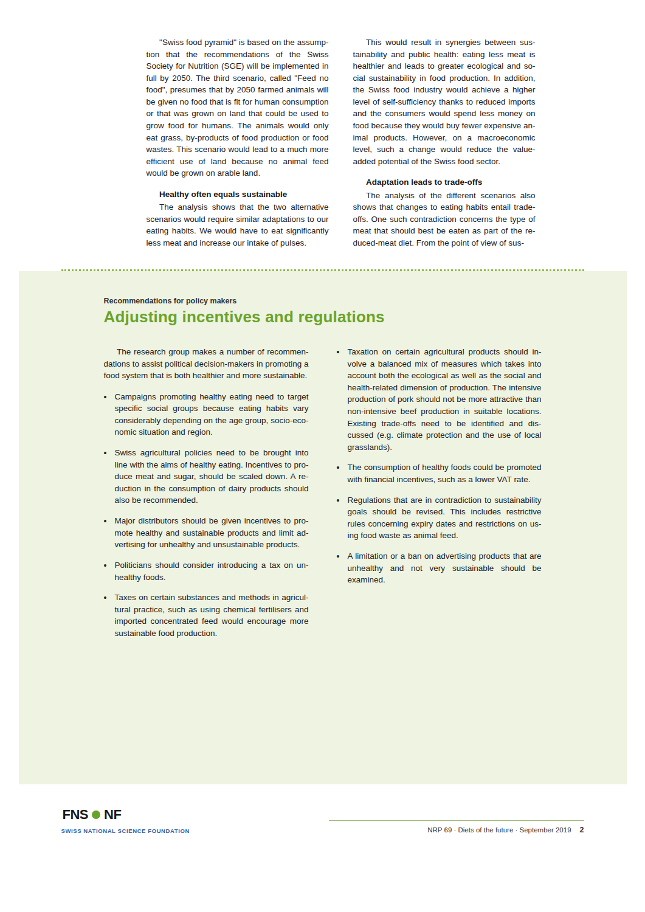"Swiss food pyramid" is based on the assumption that the recommendations of the Swiss Society for Nutrition (SGE) will be implemented in full by 2050. The third scenario, called "Feed no food", presumes that by 2050 farmed animals will be given no food that is fit for human consumption or that was grown on land that could be used to grow food for humans. The animals would only eat grass, by-products of food production or food wastes. This scenario would lead to a much more efficient use of land because no animal feed would be grown on arable land.
Healthy often equals sustainable
The analysis shows that the two alternative scenarios would require similar adaptations to our eating habits. We would have to eat significantly less meat and increase our intake of pulses.
This would result in synergies between sustainability and public health: eating less meat is healthier and leads to greater ecological and social sustainability in food production. In addition, the Swiss food industry would achieve a higher level of self-sufficiency thanks to reduced imports and the consumers would spend less money on food because they would buy fewer expensive animal products. However, on a macroeconomic level, such a change would reduce the value-added potential of the Swiss food sector.
Adaptation leads to trade-offs
The analysis of the different scenarios also shows that changes to eating habits entail trade-offs. One such contradiction concerns the type of meat that should best be eaten as part of the reduced-meat diet. From the point of view of sus-
Recommendations for policy makers
Adjusting incentives and regulations
The research group makes a number of recommendations to assist political decision-makers in promoting a food system that is both healthier and more sustainable.
Campaigns promoting healthy eating need to target specific social groups because eating habits vary considerably depending on the age group, socio-economic situation and region.
Swiss agricultural policies need to be brought into line with the aims of healthy eating. Incentives to produce meat and sugar, should be scaled down. A reduction in the consumption of dairy products should also be recommended.
Major distributors should be given incentives to promote healthy and sustainable products and limit advertising for unhealthy and unsustainable products.
Politicians should consider introducing a tax on unhealthy foods.
Taxes on certain substances and methods in agricultural practice, such as using chemical fertilisers and imported concentrated feed would encourage more sustainable food production.
Taxation on certain agricultural products should involve a balanced mix of measures which takes into account both the ecological as well as the social and health-related dimension of production. The intensive production of pork should not be more attractive than non-intensive beef production in suitable locations. Existing trade-offs need to be identified and discussed (e.g. climate protection and the use of local grasslands).
The consumption of healthy foods could be promoted with financial incentives, such as a lower VAT rate.
Regulations that are in contradiction to sustainability goals should be revised. This includes restrictive rules concerning expiry dates and restrictions on using food waste as animal feed.
A limitation or a ban on advertising products that are unhealthy and not very sustainable should be examined.
FNS NF
Swiss National Science Foundation
NRP 69 · Diets of the future · September 2019 2